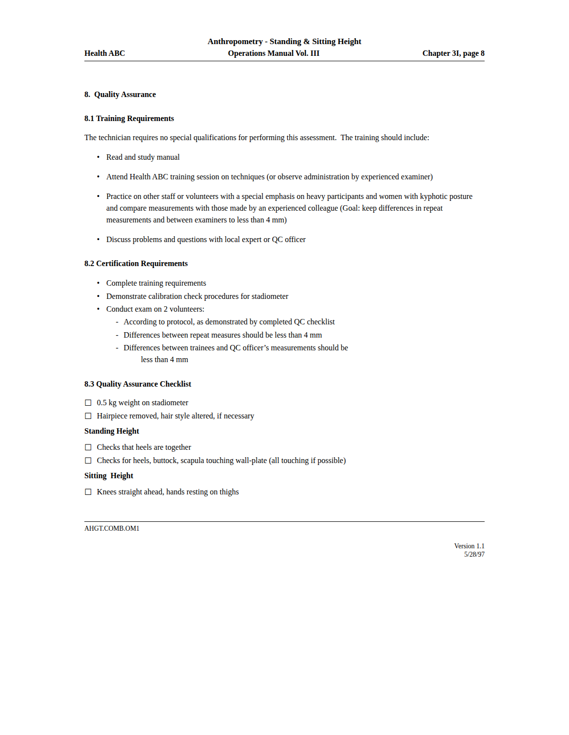Anthropometry - Standing & Sitting Height
Health ABC Operations Manual Vol. III Chapter 3I, page 8
8. Quality Assurance
8.1 Training Requirements
The technician requires no special qualifications for performing this assessment. The training should include:
Read and study manual
Attend Health ABC training session on techniques (or observe administration by experienced examiner)
Practice on other staff or volunteers with a special emphasis on heavy participants and women with kyphotic posture and compare measurements with those made by an experienced colleague (Goal: keep differences in repeat measurements and between examiners to less than 4 mm)
Discuss problems and questions with local expert or QC officer
8.2 Certification Requirements
Complete training requirements
Demonstrate calibration check procedures for stadiometer
Conduct exam on 2 volunteers:
According to protocol, as demonstrated by completed QC checklist
Differences between repeat measures should be less than 4 mm
Differences between trainees and QC officer’s measurements should be
less than 4 mm
8.3 Quality Assurance Checklist
0.5 kg weight on stadiometer
Hairpiece removed, hair style altered, if necessary
Standing Height
Checks that heels are together
Checks for heels, buttock, scapula touching wall-plate (all touching if possible)
Sitting Height
Knees straight ahead, hands resting on thighs
AHGT.COMB.OM1
Version 1.1
5/28/97